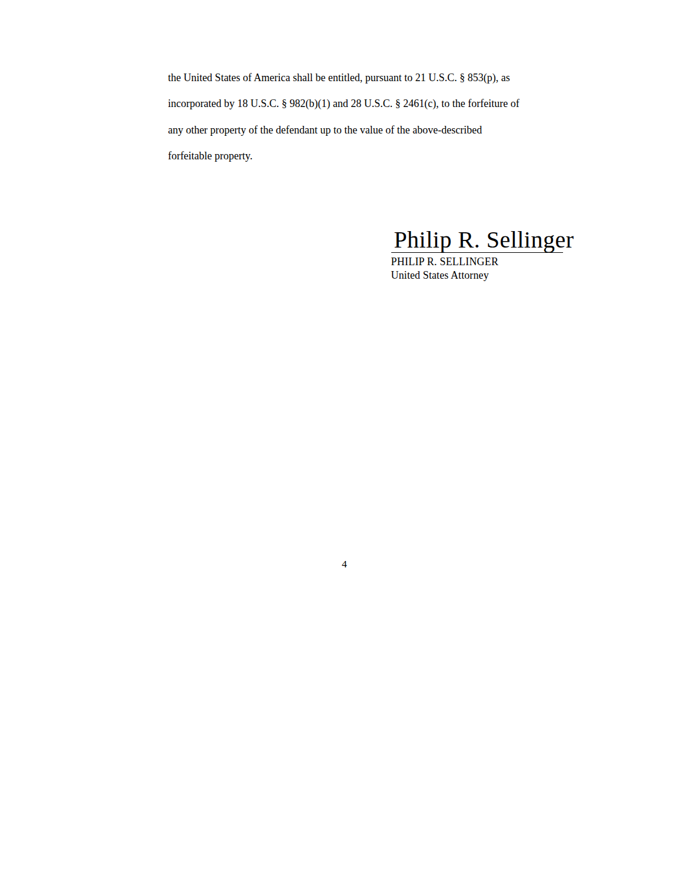the United States of America shall be entitled, pursuant to 21 U.S.C. § 853(p), as incorporated by 18 U.S.C. § 982(b)(1) and 28 U.S.C. § 2461(c), to the forfeiture of any other property of the defendant up to the value of the above-described forfeitable property.
Philip R. Sellinger
PHILIP R. SELLINGER
United States Attorney
4